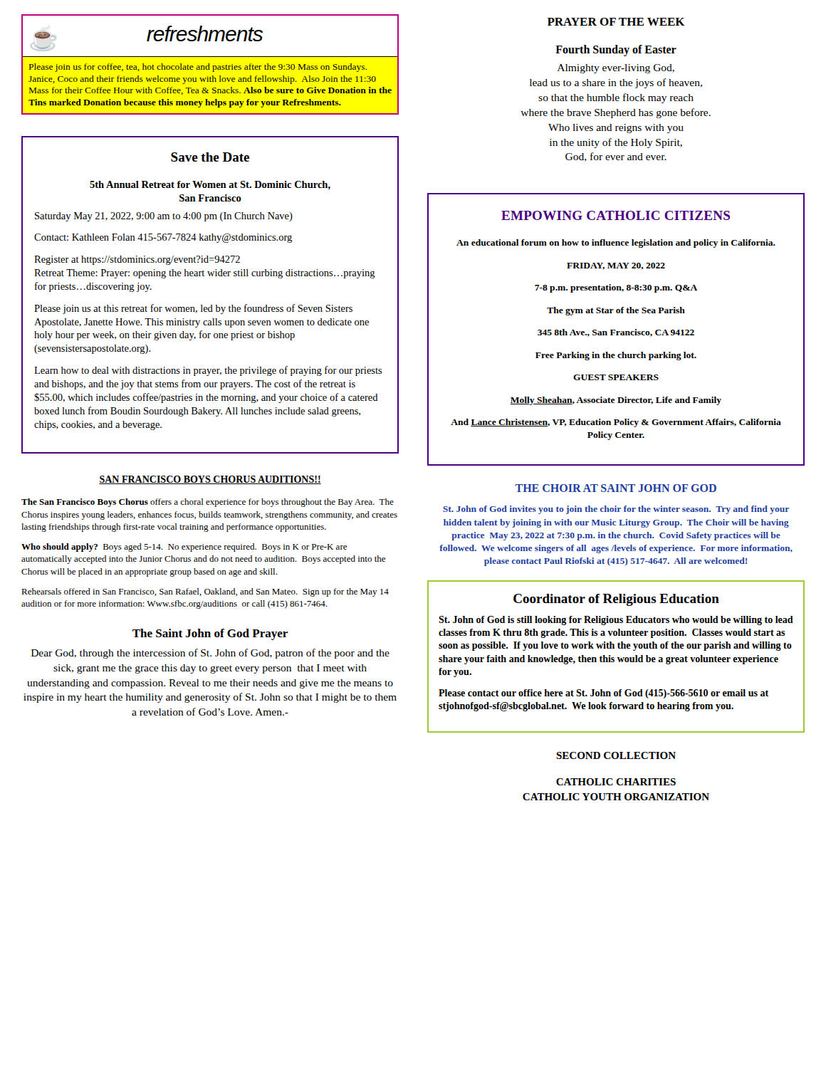☕ refreshments
Please join us for coffee, tea, hot chocolate and pastries after the 9:30 Mass on Sundays. Janice, Coco and their friends welcome you with love and fellowship. Also Join the 11:30 Mass for their Coffee Hour with Coffee, Tea & Snacks. Also be sure to Give Donation in the Tins marked Donation because this money helps pay for your Refreshments.
Save the Date
5th Annual Retreat for Women at St. Dominic Church,
San Francisco
Saturday May 21, 2022, 9:00 am to 4:00 pm (In Church Nave)
Contact: Kathleen Folan 415-567-7824 kathy@stdominics.org
Register at https://stdominics.org/event?id=94272
Retreat Theme: Prayer: opening the heart wider still curbing distractions…praying for priests…discovering joy.
Please join us at this retreat for women, led by the foundress of Seven Sisters Apostolate, Janette Howe. This ministry calls upon seven women to dedicate one holy hour per week, on their given day, for one priest or bishop (sevensistersapostolate.org).
Learn how to deal with distractions in prayer, the privilege of praying for our priests and bishops, and the joy that stems from our prayers. The cost of the retreat is $55.00, which includes coffee/pastries in the morning, and your choice of a catered boxed lunch from Boudin Sourdough Bakery. All lunches include salad greens, chips, cookies, and a beverage.
SAN FRANCISCO BOYS CHORUS AUDITIONS!!
The San Francisco Boys Chorus offers a choral experience for boys throughout the Bay Area. The Chorus inspires young leaders, enhances focus, builds teamwork, strengthens community, and creates lasting friendships through first-rate vocal training and performance opportunities.
Who should apply? Boys aged 5-14. No experience required. Boys in K or Pre-K are automatically accepted into the Junior Chorus and do not need to audition. Boys accepted into the Chorus will be placed in an appropriate group based on age and skill.
Rehearsals offered in San Francisco, San Rafael, Oakland, and San Mateo. Sign up for the May 14 audition or for more information: Www.sfbc.org/auditions or call (415) 861-7464.
The Saint John of God Prayer
Dear God, through the intercession of St. John of God, patron of the poor and the sick, grant me the grace this day to greet every person that I meet with understanding and compassion. Reveal to me their needs and give me the means to inspire in my heart the humility and generosity of St. John so that I might be to them a revelation of God’s Love. Amen.-
PRAYER OF THE WEEK
Fourth Sunday of Easter
Almighty ever-living God,
lead us to a share in the joys of heaven,
so that the humble flock may reach
where the brave Shepherd has gone before.
Who lives and reigns with you
in the unity of the Holy Spirit,
God, for ever and ever.
EMPOWING CATHOLIC CITIZENS
An educational forum on how to influence legislation and policy in California.
FRIDAY, MAY 20, 2022
7-8 p.m. presentation, 8-8:30 p.m. Q&A
The gym at Star of the Sea Parish
345 8th Ave., San Francisco, CA 94122
Free Parking in the church parking lot.
GUEST SPEAKERS
Molly Sheahan, Associate Director, Life and Family
And Lance Christensen, VP, Education Policy & Government Affairs, California Policy Center.
THE CHOIR AT SAINT JOHN OF GOD
St. John of God invites you to join the choir for the winter season. Try and find your hidden talent by joining in with our Music Liturgy Group. The Choir will be having practice May 23, 2022 at 7:30 p.m. in the church. Covid Safety practices will be followed. We welcome singers of all ages /levels of experience. For more information, please contact Paul Riofski at (415) 517-4647. All are welcomed!
Coordinator of Religious Education
St. John of God is still looking for Religious Educators who would be willing to lead classes from K thru 8th grade. This is a volunteer position. Classes would start as soon as possible. If you love to work with the youth of the our parish and willing to share your faith and knowledge, then this would be a great volunteer experience for you.
Please contact our office here at St. John of God (415)-566-5610 or email us at stjohnofgod-sf@sbcglobal.net. We look forward to hearing from you.
SECOND COLLECTION
CATHOLIC CHARITIES
CATHOLIC YOUTH ORGANIZATION